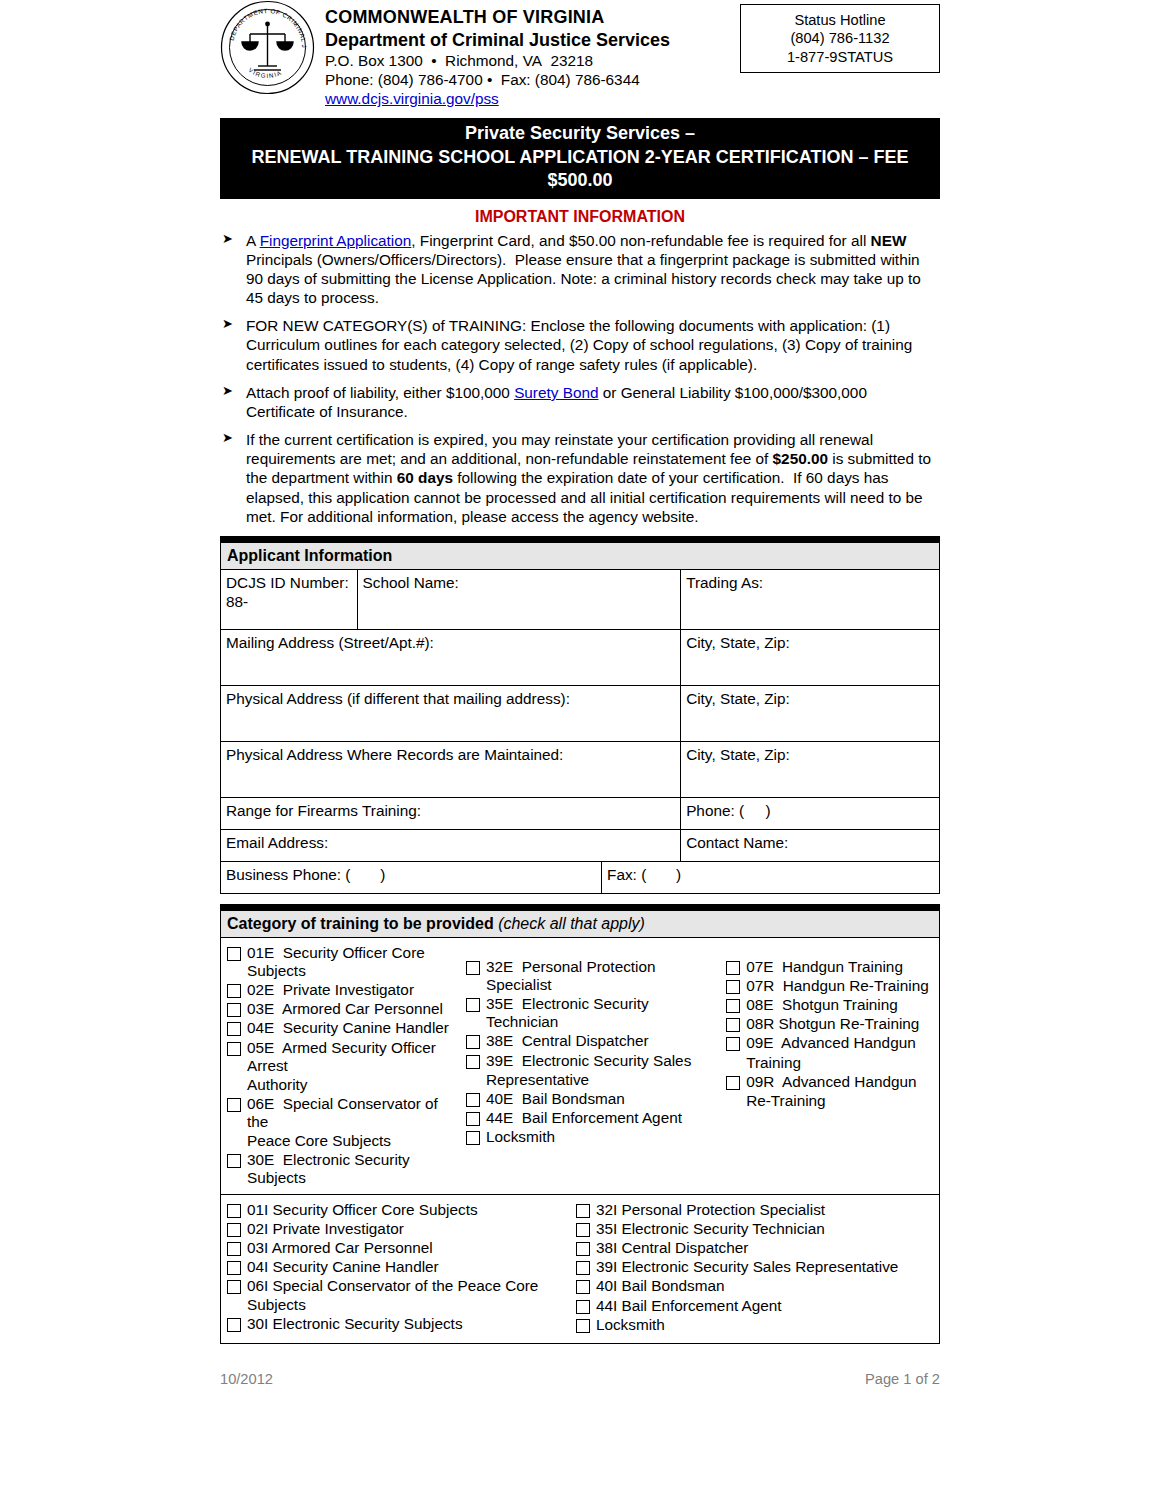DEPARTMENT OF CRIMINAL JUSTICE SERVICES VIRGINIA
COMMONWEALTH OF VIRGINIA
Department of Criminal Justice Services
P.O. Box 1300 • Richmond, VA 23218
Phone: (804) 786-4700 • Fax: (804) 786-6344 www.dcjs.virginia.gov/pss
Status Hotline
(804) 786-1132
1-877-9STATUS
Private Security Services –
RENEWAL TRAINING SCHOOL APPLICATION 2-YEAR CERTIFICATION – FEE $500.00
IMPORTANT INFORMATION
A Fingerprint Application, Fingerprint Card, and $50.00 non-refundable fee is required for all NEW Principals (Owners/Officers/Directors). Please ensure that a fingerprint package is submitted within 90 days of submitting the License Application. Note: a criminal history records check may take up to 45 days to process.
FOR NEW CATEGORY(S) of TRAINING: Enclose the following documents with application: (1) Curriculum outlines for each category selected, (2) Copy of school regulations, (3) Copy of training certificates issued to students, (4) Copy of range safety rules (if applicable).
Attach proof of liability, either $100,000 Surety Bond or General Liability $100,000/$300,000 Certificate of Insurance.
If the current certification is expired, you may reinstate your certification providing all renewal requirements are met; and an additional, non-refundable reinstatement fee of $250.00 is submitted to the department within 60 days following the expiration date of your certification. If 60 days has elapsed, this application cannot be processed and all initial certification requirements will need to be met. For additional information, please access the agency website.
Applicant Information
| DCJS ID Number: 88- | School Name: | Trading As: |
| Mailing Address (Street/Apt.#): | City, State, Zip: |
| Physical Address (if different that mailing address): | City, State, Zip: |
| Physical Address Where Records are Maintained: | City, State, Zip: |
| Range for Firearms Training: | Phone: ( ) |
| Email Address: | Contact Name: |
| Business Phone: ( ) | Fax: ( ) |
Category of training to be provided (check all that apply)
01E Security Officer Core Subjects
02E Private Investigator
03E Armored Car Personnel
04E Security Canine Handler
05E Armed Security Officer Arrest
Authority
06E Special Conservator of the
Peace Core Subjects
30E Electronic Security Subjects
32E Personal Protection Specialist
35E Electronic Security Technician
38E Central Dispatcher
39E Electronic Security Sales
Representative
40E Bail Bondsman
44E Bail Enforcement Agent
Locksmith
07E Handgun Training
07R Handgun Re-Training
08E Shotgun Training
08R Shotgun Re-Training
09E Advanced Handgun
Training
09R Advanced Handgun
Re-Training
01I Security Officer Core Subjects
02I Private Investigator
03I Armored Car Personnel
04I Security Canine Handler
06I Special Conservator of the Peace Core Subjects
30I Electronic Security Subjects
32I Personal Protection Specialist
35I Electronic Security Technician
38I Central Dispatcher
39I Electronic Security Sales Representative
40I Bail Bondsman
44I Bail Enforcement Agent
Locksmith
10/2012
Page 1 of 2